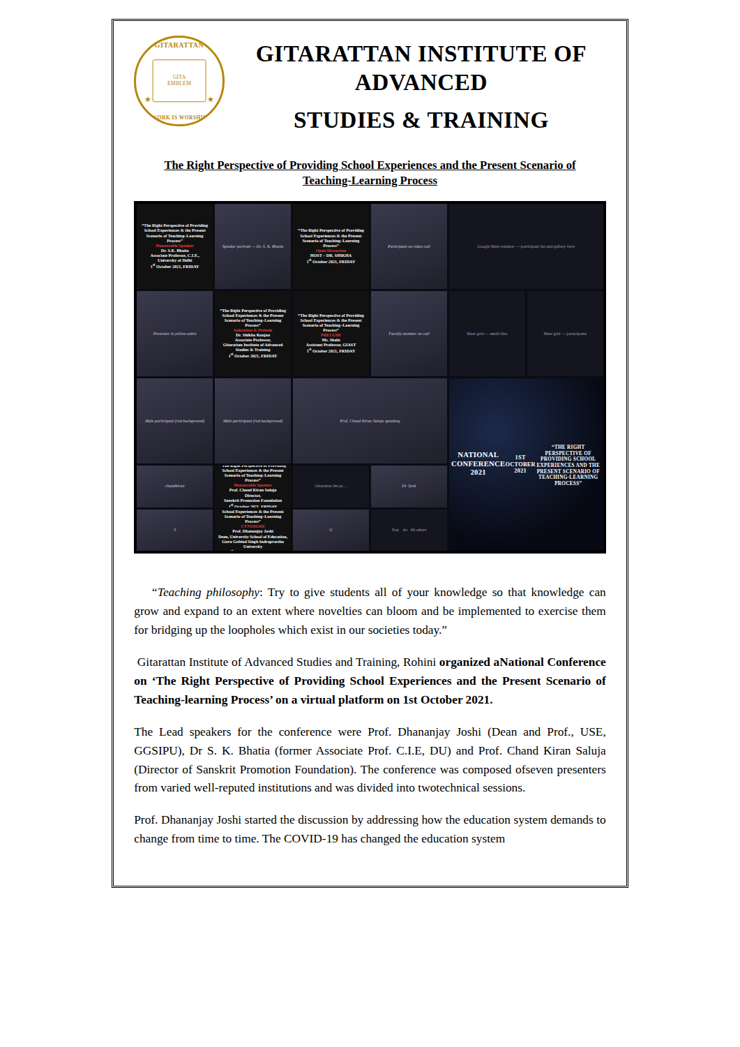GITARATTAN
GITA
EMBLEM
★★
WORK IS WORSHIP
Gitarattan Institute of Advanced Studies & Training
The Right Perspective of Providing School Experiences and the Present Scenario of Teaching-Learning Process
“The Right Perspective of Providing School Experiences & the Present Scenario of Teaching–Learning Process”
Honourable Speaker
Dr. S.K. Bhatia
Associate Professor, C.I.E.,
University of Delhi
1st October 2021, FRIDAY
Speaker portrait — Dr. S. K. Bhatia
“The Right Perspective of Providing School Experiences & the Present Scenario of Teaching–Learning Process”
Open Discussion
HOST – DR. SHIKHA
1st October 2021, FRIDAY
Participant on video call
Google Meet window — participant list and gallery view
Presenter in yellow attire
“The Right Perspective of Providing School Experiences & the Present Scenario of Teaching–Learning Process”
Salutation & Prelude
Dr. Shikha Ranjan
Associate Professor,
Gitarattan Institute of Advanced Studies & Training
1st October 2021, FRIDAY
“The Right Perspective of Providing School Experiences & the Present Scenario of Teaching–Learning Process”
PRELUDE
Ms. Shalu
Assistant Professor, GIAST
1st October 2021, FRIDAY
Faculty member on call
Meet grid — small tiles
Meet grid — participants
Male participant (red background)
Male participant (red background)
Prof. Chand Kiran Saluja speaking
NATIONAL
CONFERENCE 2021 1ST OCTOBER 2021 “THE RIGHT PERSPECTIVE OF PROVIDING SCHOOL EXPERIENCES AND THE PRESENT SCENARIO OF TEACHING-LEARNING PROCESS”
chandkiran
“The Right Perspective of Providing School Experiences & the Present Scenario of Teaching–Learning Process”
Honourable Speaker
Prof. Chand Kiran Saluja
Director,
Sanskrit Promotion Foundation
1st October 2021, FRIDAY
Gitarattan Ins pr…
Dr Jyoti
S
“The Right Perspective of Providing School Experiences & the Present Scenario of Teaching–Learning Process”
CYNOSURE
Prof. Dhananjay Joshi
Dean, University School of Education,
Guru Gobind Singh Indraprastha University
1st October 2021, FRIDAY
G
You As 60 others
“Teaching philosophy: Try to give students all of your knowledge so that knowledge can grow and expand to an extent where novelties can bloom and be implemented to exercise them for bridging up the loopholes which exist in our societies today.”
Gitarattan Institute of Advanced Studies and Training, Rohini organized aNational Conference on ‘The Right Perspective of Providing School Experiences and the Present Scenario of Teaching-learning Process’ on a virtual platform on 1st October 2021.
The Lead speakers for the conference were Prof. Dhananjay Joshi (Dean and Prof., USE, GGSIPU), Dr S. K. Bhatia (former Associate Prof. C.I.E, DU) and Prof. Chand Kiran Saluja (Director of Sanskrit Promotion Foundation). The conference was composed ofseven presenters from varied well-reputed institutions and was divided into twotechnical sessions.
Prof. Dhananjay Joshi started the discussion by addressing how the education system demands to change from time to time. The COVID-19 has changed the education system